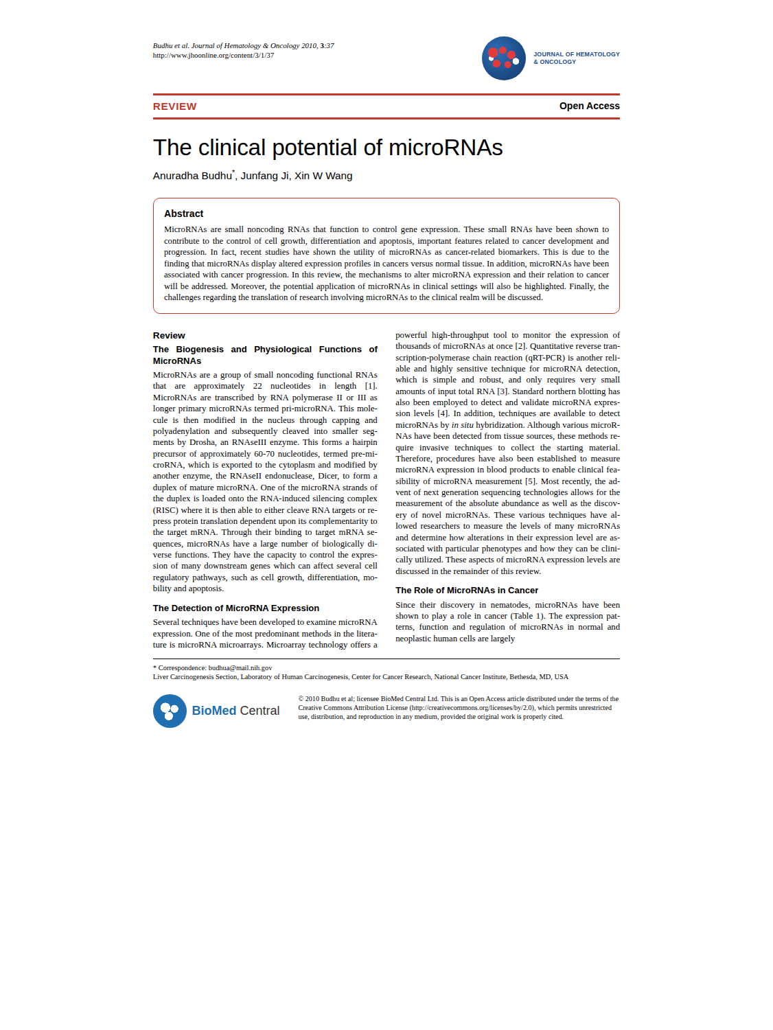Budhu et al. Journal of Hematology & Oncology 2010, 3:37
http://www.jhoonline.org/content/3/1/37
Journal of Hematology
& Oncology
REVIEW
Open Access
The clinical potential of microRNAs
Anuradha Budhu*, Junfang Ji, Xin W Wang
Abstract
MicroRNAs are small noncoding RNAs that function to control gene expression. These small RNAs have been shown to contribute to the control of cell growth, differentiation and apoptosis, important features related to cancer development and progression. In fact, recent studies have shown the utility of microRNAs as cancer-related biomarkers. This is due to the finding that microRNAs display altered expression profiles in cancers versus normal tissue. In addition, microRNAs have been associated with cancer progression. In this review, the mechanisms to alter microRNA expression and their relation to cancer will be addressed. Moreover, the potential application of microRNAs in clinical settings will also be highlighted. Finally, the challenges regarding the translation of research involving microRNAs to the clinical realm will be discussed.
Review
The Biogenesis and Physiological Functions of MicroRNAs
MicroRNAs are a group of small noncoding functional RNAs that are approximately 22 nucleotides in length [1]. MicroRNAs are transcribed by RNA polymerase II or III as longer primary microRNAs termed pri-microRNA. This molecule is then modified in the nucleus through capping and polyadenylation and subsequently cleaved into smaller segments by Drosha, an RNAseIII enzyme. This forms a hairpin precursor of approximately 60-70 nucleotides, termed pre-microRNA, which is exported to the cytoplasm and modified by another enzyme, the RNAseII endonuclease, Dicer, to form a duplex of mature microRNA. One of the microRNA strands of the duplex is loaded onto the RNA-induced silencing complex (RISC) where it is then able to either cleave RNA targets or repress protein translation dependent upon its complementarity to the target mRNA. Through their binding to target mRNA sequences, microRNAs have a large number of biologically diverse functions. They have the capacity to control the expression of many downstream genes which can affect several cell regulatory pathways, such as cell growth, differentiation, mobility and apoptosis.
The Detection of MicroRNA Expression
Several techniques have been developed to examine microRNA expression. One of the most predominant methods in the literature is microRNA microarrays. Microarray technology offers a powerful high-throughput tool to monitor the expression of thousands of microRNAs at once [2]. Quantitative reverse transcription-polymerase chain reaction (qRT-PCR) is another reliable and highly sensitive technique for microRNA detection, which is simple and robust, and only requires very small amounts of input total RNA [3]. Standard northern blotting has also been employed to detect and validate microRNA expression levels [4]. In addition, techniques are available to detect microRNAs by in situ hybridization. Although various microRNAs have been detected from tissue sources, these methods require invasive techniques to collect the starting material. Therefore, procedures have also been established to measure microRNA expression in blood products to enable clinical feasibility of microRNA measurement [5]. Most recently, the advent of next generation sequencing technologies allows for the measurement of the absolute abundance as well as the discovery of novel microRNAs. These various techniques have allowed researchers to measure the levels of many microRNAs and determine how alterations in their expression level are associated with particular phenotypes and how they can be clinically utilized. These aspects of microRNA expression levels are discussed in the remainder of this review.
The Role of MicroRNAs in Cancer
Since their discovery in nematodes, microRNAs have been shown to play a role in cancer (Table 1). The expression patterns, function and regulation of microRNAs in normal and neoplastic human cells are largely
* Correspondence: budhua@mail.nih.gov
Liver Carcinogenesis Section, Laboratory of Human Carcinogenesis, Center for Cancer Research, National Cancer Institute, Bethesda, MD, USA
BioMed Central
© 2010 Budhu et al; licensee BioMed Central Ltd. This is an Open Access article distributed under the terms of the Creative Commons Attribution License (http://creativecommons.org/licenses/by/2.0), which permits unrestricted use, distribution, and reproduction in any medium, provided the original work is properly cited.